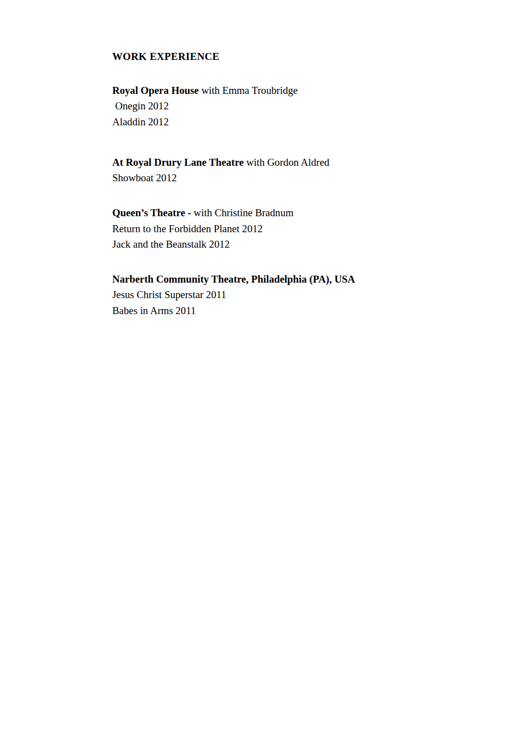WORK EXPERIENCE
Royal Opera House with Emma Troubridge
Onegin 2012
Aladdin 2012
At Royal Drury Lane Theatre with Gordon Aldred
Showboat 2012
Queen’s Theatre - with Christine Bradnum
Return to the Forbidden Planet 2012
Jack and the Beanstalk 2012
Narberth Community Theatre, Philadelphia (PA), USA
Jesus Christ Superstar 2011
Babes in Arms 2011